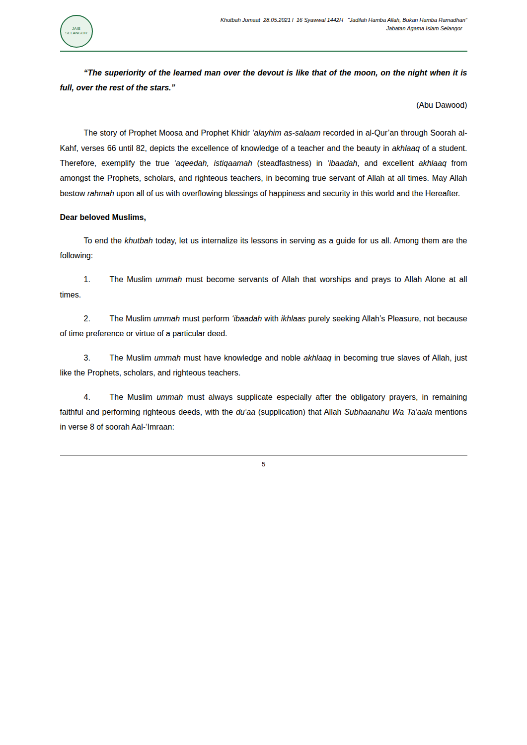JAIS
SELANGOR
Khutbah Jumaat 28.05.2021 l 16 Syawwal 1442H “Jadilah Hamba Allah, Bukan Hamba Ramadhan”
Jabatan Agama Islam Selangor
“The superiority of the learned man over the devout is like that of the moon, on the night when it is full, over the rest of the stars.”
(Abu Dawood)
The story of Prophet Moosa and Prophet Khidr ‘alayhim as-salaam recorded in al-Qur’an through Soorah al-Kahf, verses 66 until 82, depicts the excellence of knowledge of a teacher and the beauty in akhlaaq of a student. Therefore, exemplify the true ‘aqeedah, istiqaamah (steadfastness) in ‘ibaadah, and excellent akhlaaq from amongst the Prophets, scholars, and righteous teachers, in becoming true servant of Allah at all times. May Allah bestow rahmah upon all of us with overflowing blessings of happiness and security in this world and the Hereafter.
Dear beloved Muslims,
To end the khutbah today, let us internalize its lessons in serving as a guide for us all. Among them are the following:
The Muslim ummah must become servants of Allah that worships and prays to Allah Alone at all times.
The Muslim ummah must perform ‘ibaadah with ikhlaas purely seeking Allah’s Pleasure, not because of time preference or virtue of a particular deed.
The Muslim ummah must have knowledge and noble akhlaaq in becoming true slaves of Allah, just like the Prophets, scholars, and righteous teachers.
The Muslim ummah must always supplicate especially after the obligatory prayers, in remaining faithful and performing righteous deeds, with the du‘aa (supplication) that Allah Subhaanahu Wa Ta‘aala mentions in verse 8 of soorah Aal-‘Imraan:
5